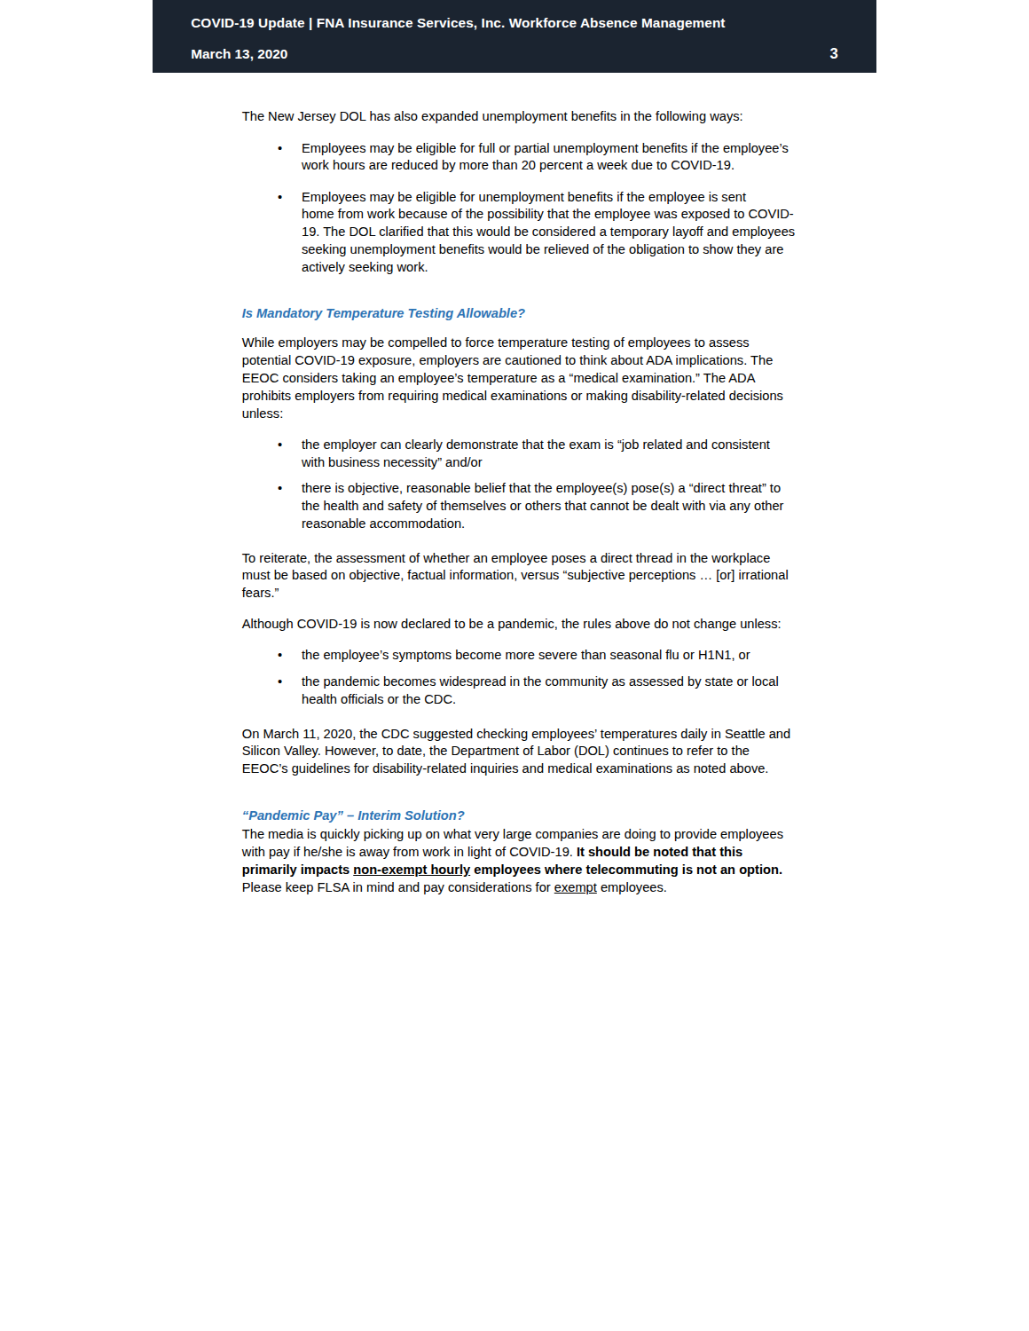COVID-19 Update | FNA Insurance Services, Inc. Workforce Absence Management
March 13, 2020
3
The New Jersey DOL has also expanded unemployment benefits in the following ways:
Employees may be eligible for full or partial unemployment benefits if the employee’s work hours are reduced by more than 20 percent a week due to COVID-19.
Employees may be eligible for unemployment benefits if the employee is sent home from work because of the possibility that the employee was exposed to COVID-19. The DOL clarified that this would be considered a temporary layoff and employees seeking unemployment benefits would be relieved of the obligation to show they are actively seeking work.
Is Mandatory Temperature Testing Allowable?
While employers may be compelled to force temperature testing of employees to assess potential COVID-19 exposure, employers are cautioned to think about ADA implications. The EEOC considers taking an employee’s temperature as a “medical examination.” The ADA prohibits employers from requiring medical examinations or making disability-related decisions unless:
the employer can clearly demonstrate that the exam is “job related and consistent with business necessity” and/or
there is objective, reasonable belief that the employee(s) pose(s) a “direct threat” to the health and safety of themselves or others that cannot be dealt with via any other reasonable accommodation.
To reiterate, the assessment of whether an employee poses a direct thread in the workplace must be based on objective, factual information, versus “subjective perceptions … [or] irrational fears.”
Although COVID-19 is now declared to be a pandemic, the rules above do not change unless:
the employee’s symptoms become more severe than seasonal flu or H1N1, or
the pandemic becomes widespread in the community as assessed by state or local health officials or the CDC.
On March 11, 2020, the CDC suggested checking employees’ temperatures daily in Seattle and Silicon Valley. However, to date, the Department of Labor (DOL) continues to refer to the EEOC’s guidelines for disability-related inquiries and medical examinations as noted above.
“Pandemic Pay” – Interim Solution?
The media is quickly picking up on what very large companies are doing to provide employees with pay if he/she is away from work in light of COVID-19. It should be noted that this primarily impacts non-exempt hourly employees where telecommuting is not an option. Please keep FLSA in mind and pay considerations for exempt employees.